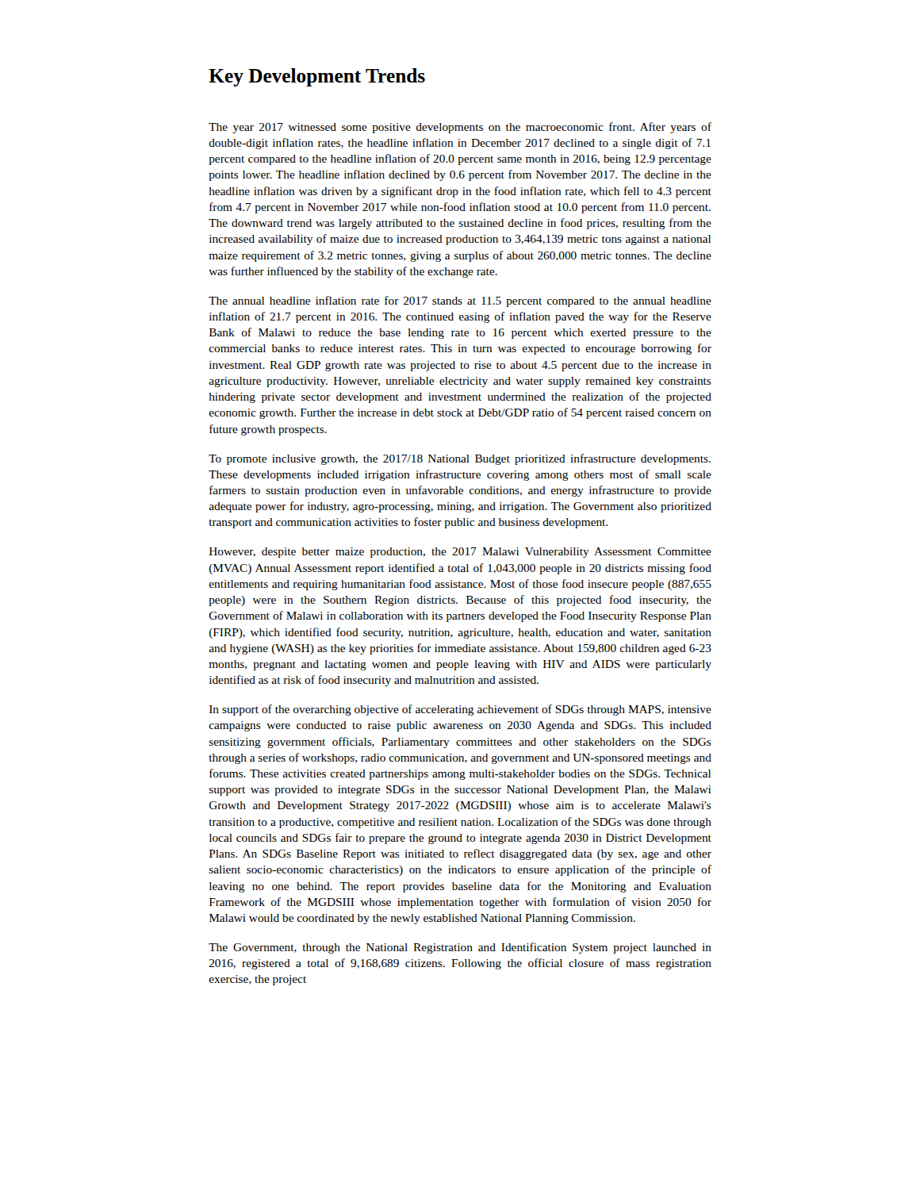Key Development Trends
The year 2017 witnessed some positive developments on the macroeconomic front. After years of double-digit inflation rates, the headline inflation in December 2017 declined to a single digit of 7.1 percent compared to the headline inflation of 20.0 percent same month in 2016, being 12.9 percentage points lower. The headline inflation declined by 0.6 percent from November 2017. The decline in the headline inflation was driven by a significant drop in the food inflation rate, which fell to 4.3 percent from 4.7 percent in November 2017 while non-food inflation stood at 10.0 percent from 11.0 percent. The downward trend was largely attributed to the sustained decline in food prices, resulting from the increased availability of maize due to increased production to 3,464,139 metric tons against a national maize requirement of 3.2 metric tonnes, giving a surplus of about 260,000 metric tonnes. The decline was further influenced by the stability of the exchange rate.
The annual headline inflation rate for 2017 stands at 11.5 percent compared to the annual headline inflation of 21.7 percent in 2016. The continued easing of inflation paved the way for the Reserve Bank of Malawi to reduce the base lending rate to 16 percent which exerted pressure to the commercial banks to reduce interest rates. This in turn was expected to encourage borrowing for investment. Real GDP growth rate was projected to rise to about 4.5 percent due to the increase in agriculture productivity. However, unreliable electricity and water supply remained key constraints hindering private sector development and investment undermined the realization of the projected economic growth. Further the increase in debt stock at Debt/GDP ratio of 54 percent raised concern on future growth prospects.
To promote inclusive growth, the 2017/18 National Budget prioritized infrastructure developments. These developments included irrigation infrastructure covering among others most of small scale farmers to sustain production even in unfavorable conditions, and energy infrastructure to provide adequate power for industry, agro-processing, mining, and irrigation. The Government also prioritized transport and communication activities to foster public and business development.
However, despite better maize production, the 2017 Malawi Vulnerability Assessment Committee (MVAC) Annual Assessment report identified a total of 1,043,000 people in 20 districts missing food entitlements and requiring humanitarian food assistance. Most of those food insecure people (887,655 people) were in the Southern Region districts. Because of this projected food insecurity, the Government of Malawi in collaboration with its partners developed the Food Insecurity Response Plan (FIRP), which identified food security, nutrition, agriculture, health, education and water, sanitation and hygiene (WASH) as the key priorities for immediate assistance. About 159,800 children aged 6-23 months, pregnant and lactating women and people leaving with HIV and AIDS were particularly identified as at risk of food insecurity and malnutrition and assisted.
In support of the overarching objective of accelerating achievement of SDGs through MAPS, intensive campaigns were conducted to raise public awareness on 2030 Agenda and SDGs. This included sensitizing government officials, Parliamentary committees and other stakeholders on the SDGs through a series of workshops, radio communication, and government and UN-sponsored meetings and forums. These activities created partnerships among multi-stakeholder bodies on the SDGs. Technical support was provided to integrate SDGs in the successor National Development Plan, the Malawi Growth and Development Strategy 2017-2022 (MGDSIII) whose aim is to accelerate Malawi's transition to a productive, competitive and resilient nation. Localization of the SDGs was done through local councils and SDGs fair to prepare the ground to integrate agenda 2030 in District Development Plans. An SDGs Baseline Report was initiated to reflect disaggregated data (by sex, age and other salient socio-economic characteristics) on the indicators to ensure application of the principle of leaving no one behind. The report provides baseline data for the Monitoring and Evaluation Framework of the MGDSIII whose implementation together with formulation of vision 2050 for Malawi would be coordinated by the newly established National Planning Commission.
The Government, through the National Registration and Identification System project launched in 2016, registered a total of 9,168,689 citizens. Following the official closure of mass registration exercise, the project